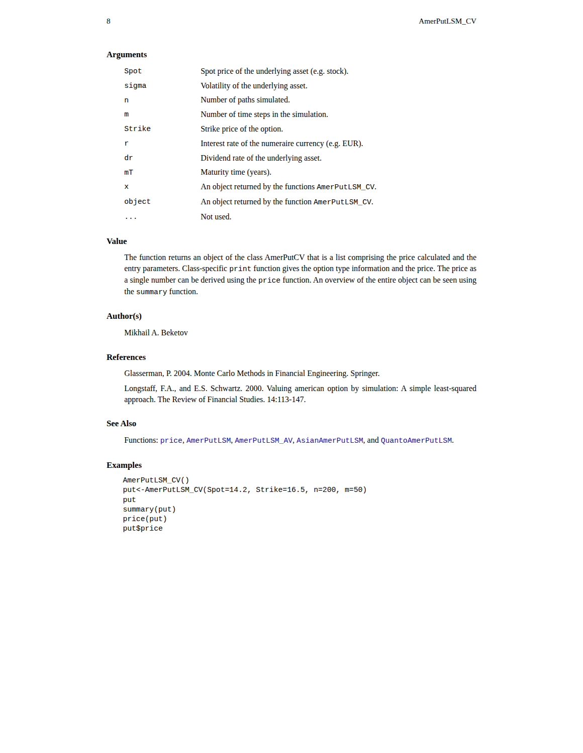8 AmerPutLSM_CV
Arguments
Spot
Spot price of the underlying asset (e.g. stock).
sigma
Volatility of the underlying asset.
n
Number of paths simulated.
m
Number of time steps in the simulation.
Strike
Strike price of the option.
r
Interest rate of the numeraire currency (e.g. EUR).
dr
Dividend rate of the underlying asset.
mT
Maturity time (years).
x
An object returned by the functions AmerPutLSM_CV.
object
An object returned by the function AmerPutLSM_CV.
...
Not used.
Value
The function returns an object of the class AmerPutCV that is a list comprising the price calculated and the entry parameters. Class-specific print function gives the option type information and the price. The price as a single number can be derived using the price function. An overview of the entire object can be seen using the summary function.
Author(s)
Mikhail A. Beketov
References
Glasserman, P. 2004. Monte Carlo Methods in Financial Engineering. Springer.
Longstaff, F.A., and E.S. Schwartz. 2000. Valuing american option by simulation: A simple least-squared approach. The Review of Financial Studies. 14:113-147.
See Also
Functions: price, AmerPutLSM, AmerPutLSM_AV, AsianAmerPutLSM, and QuantoAmerPutLSM.
Examples
AmerPutLSM_CV()
put<-AmerPutLSM_CV(Spot=14.2, Strike=16.5, n=200, m=50)
put
summary(put)
price(put)
put$price